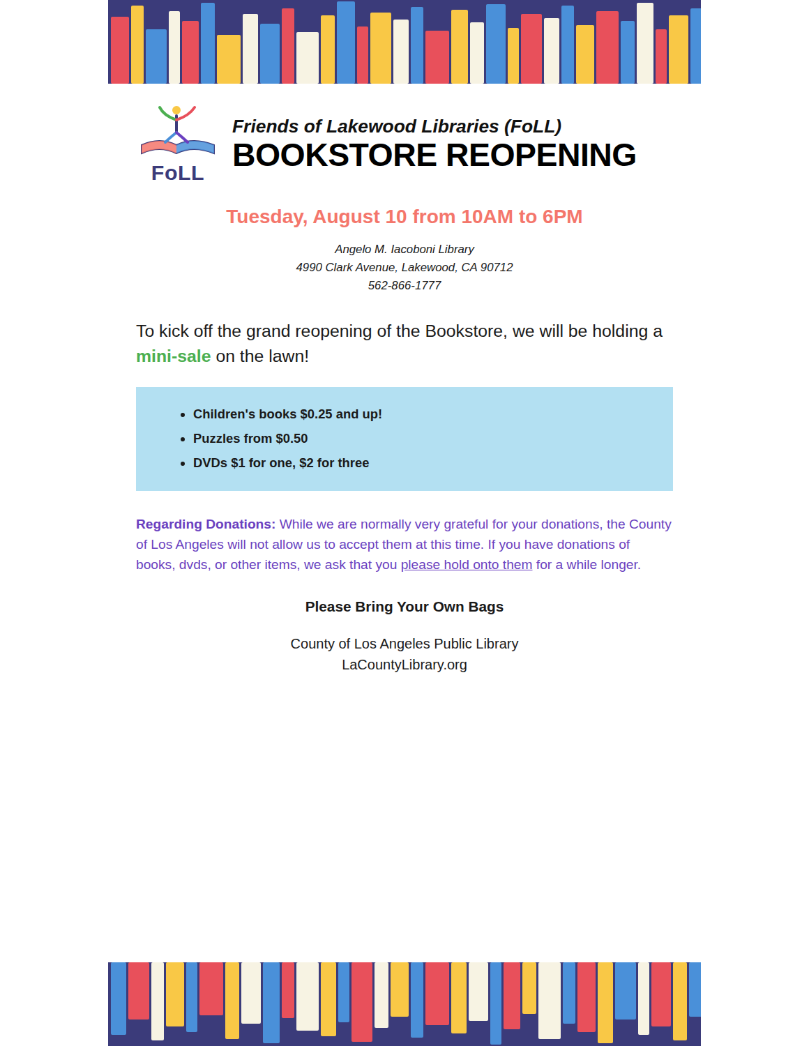FoLL
Friends of Lakewood Libraries (FoLL)
BOOKSTORE REOPENING
Tuesday, August 10 from 10AM to 6PM
Angelo M. Iacoboni Library
4990 Clark Avenue, Lakewood, CA 90712
562-866-1777
To kick off the grand reopening of the Bookstore, we will be holding a mini-sale on the lawn!
Children's books $0.25 and up!
Puzzles from $0.50
DVDs $1 for one, $2 for three
Regarding Donations: While we are normally very grateful for your donations, the County of Los Angeles will not allow us to accept them at this time. If you have donations of books, dvds, or other items, we ask that you please hold onto them for a while longer.
Please Bring Your Own Bags
County of Los Angeles Public Library
LaCountyLibrary.org